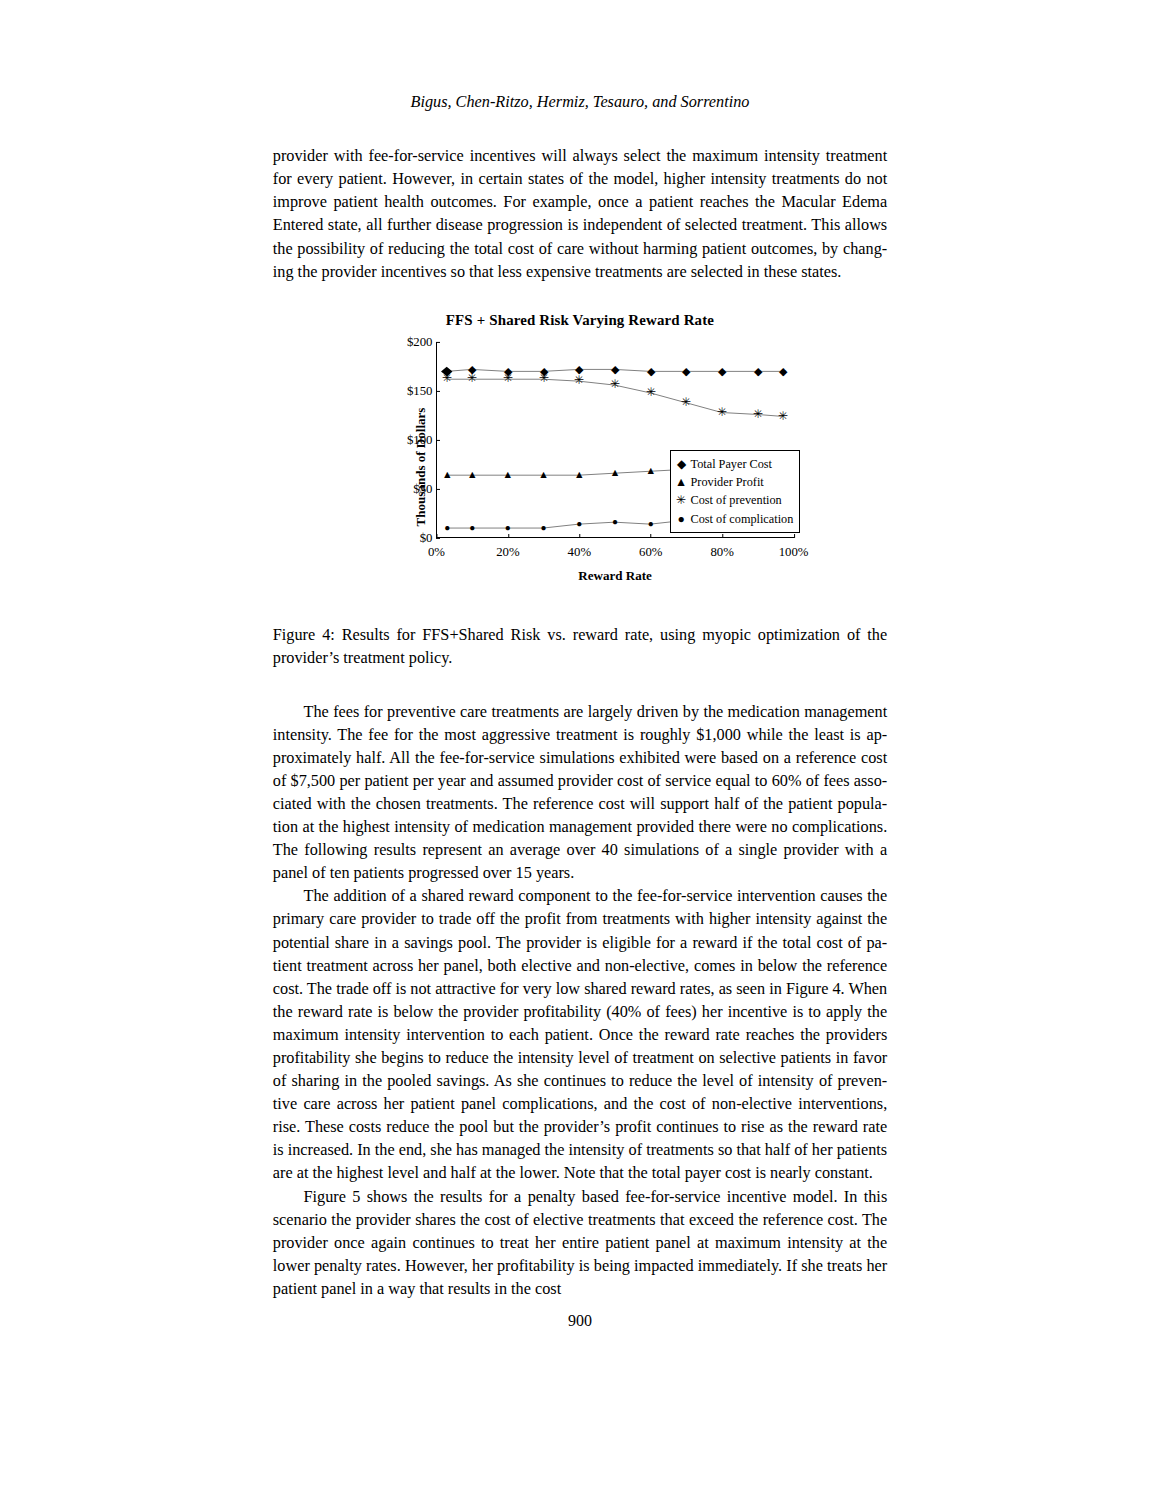Bigus, Chen-Ritzo, Hermiz, Tesauro, and Sorrentino
provider with fee-for-service incentives will always select the maximum intensity treatment for every patient. However, in certain states of the model, higher intensity treatments do not improve patient health outcomes. For example, once a patient reaches the Macular Edema Entered state, all further disease progression is independent of selected treatment. This allows the possibility of reducing the total cost of care without harming patient outcomes, by changing the provider incentives so that less expensive treatments are selected in these states.
FFS + Shared Risk Varying Reward Rate
Thousands of Dollars
$200
$150
$100
$50
$0
0%
20%
40%
60%
80%
100%
◆ ◆ ◆ ◆ ◆ ◆ ◆ ◆ ◆ ◆ ◆ ✳ ✳ ✳ ✳ ✳ ✳ ✳ ✳ ✳ ✳ ✳ ▲ ▲ ▲ ▲ ▲ ▲ ▲ ▲ ▲ ▲ ▲ ● ● ● ● ● ● ● ● ● ● ●
Reward Rate
◆Total Payer Cost
▲Provider Profit
✳Cost of prevention
●Cost of complication
Figure 4: Results for FFS+Shared Risk vs. reward rate, using myopic optimization of the provider’s treatment policy.
The fees for preventive care treatments are largely driven by the medication management intensity. The fee for the most aggressive treatment is roughly $1,000 while the least is approximately half. All the fee-for-service simulations exhibited were based on a reference cost of $7,500 per patient per year and assumed provider cost of service equal to 60% of fees associated with the chosen treatments. The reference cost will support half of the patient population at the highest intensity of medication management provided there were no complications. The following results represent an average over 40 simulations of a single provider with a panel of ten patients progressed over 15 years.
The addition of a shared reward component to the fee-for-service intervention causes the primary care provider to trade off the profit from treatments with higher intensity against the potential share in a savings pool. The provider is eligible for a reward if the total cost of patient treatment across her panel, both elective and non-elective, comes in below the reference cost. The trade off is not attractive for very low shared reward rates, as seen in Figure 4. When the reward rate is below the provider profitability (40% of fees) her incentive is to apply the maximum intensity intervention to each patient. Once the reward rate reaches the providers profitability she begins to reduce the intensity level of treatment on selective patients in favor of sharing in the pooled savings. As she continues to reduce the level of intensity of preventive care across her patient panel complications, and the cost of non-elective interventions, rise. These costs reduce the pool but the provider’s profit continues to rise as the reward rate is increased. In the end, she has managed the intensity of treatments so that half of her patients are at the highest level and half at the lower. Note that the total payer cost is nearly constant.
Figure 5 shows the results for a penalty based fee-for-service incentive model. In this scenario the provider shares the cost of elective treatments that exceed the reference cost. The provider once again continues to treat her entire patient panel at maximum intensity at the lower penalty rates. However, her profitability is being impacted immediately. If she treats her patient panel in a way that results in the cost
900